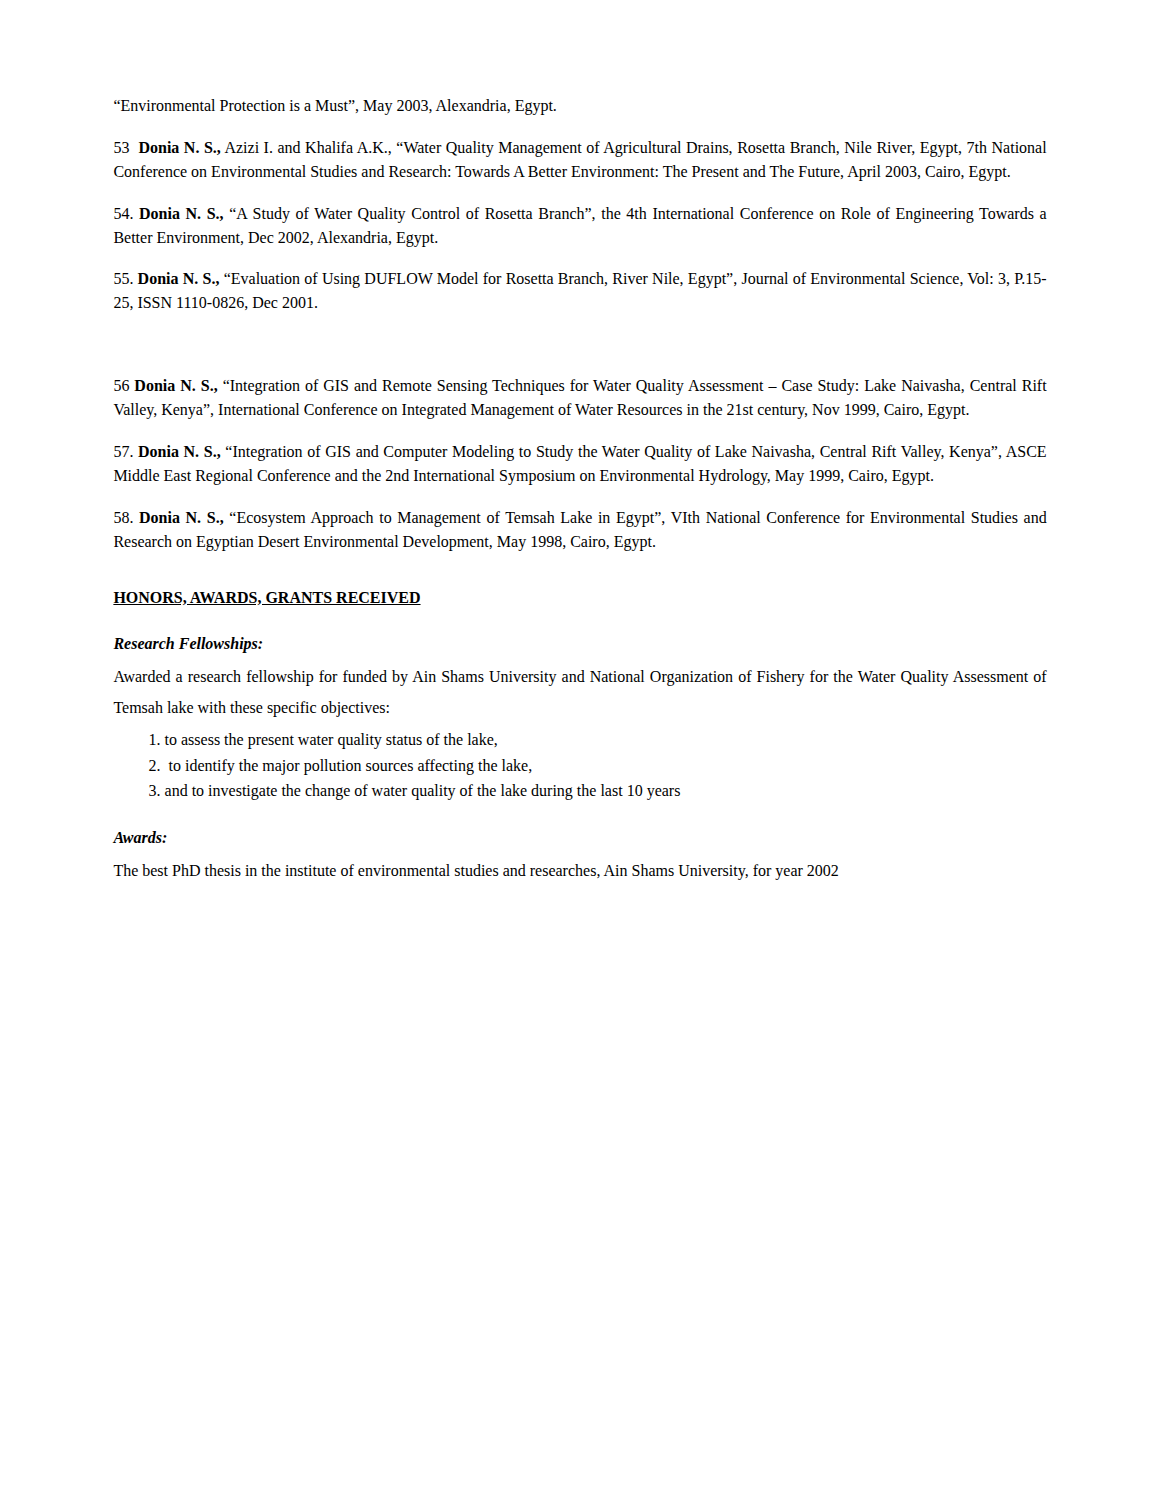“Environmental Protection is a Must”, May 2003, Alexandria, Egypt.
53 Donia N. S., Azizi I. and Khalifa A.K., “Water Quality Management of Agricultural Drains, Rosetta Branch, Nile River, Egypt, 7th National Conference on Environmental Studies and Research: Towards A Better Environment: The Present and The Future, April 2003, Cairo, Egypt.
54. Donia N. S., “A Study of Water Quality Control of Rosetta Branch”, the 4th International Conference on Role of Engineering Towards a Better Environment, Dec 2002, Alexandria, Egypt.
55. Donia N. S., “Evaluation of Using DUFLOW Model for Rosetta Branch, River Nile, Egypt”, Journal of Environmental Science, Vol: 3, P.15-25, ISSN 1110-0826, Dec 2001.
56 Donia N. S., “Integration of GIS and Remote Sensing Techniques for Water Quality Assessment – Case Study: Lake Naivasha, Central Rift Valley, Kenya”, International Conference on Integrated Management of Water Resources in the 21st century, Nov 1999, Cairo, Egypt.
57. Donia N. S., “Integration of GIS and Computer Modeling to Study the Water Quality of Lake Naivasha, Central Rift Valley, Kenya”, ASCE Middle East Regional Conference and the 2nd International Symposium on Environmental Hydrology, May 1999, Cairo, Egypt.
58. Donia N. S., “Ecosystem Approach to Management of Temsah Lake in Egypt”, VIth National Conference for Environmental Studies and Research on Egyptian Desert Environmental Development, May 1998, Cairo, Egypt.
HONORS, AWARDS, GRANTS RECEIVED
Research Fellowships:
Awarded a research fellowship for funded by Ain Shams University and National Organization of Fishery for the Water Quality Assessment of Temsah lake with these specific objectives:
to assess the present water quality status of the lake,
to identify the major pollution sources affecting the lake,
and to investigate the change of water quality of the lake during the last 10 years
Awards:
The best PhD thesis in the institute of environmental studies and researches, Ain Shams University, for year 2002